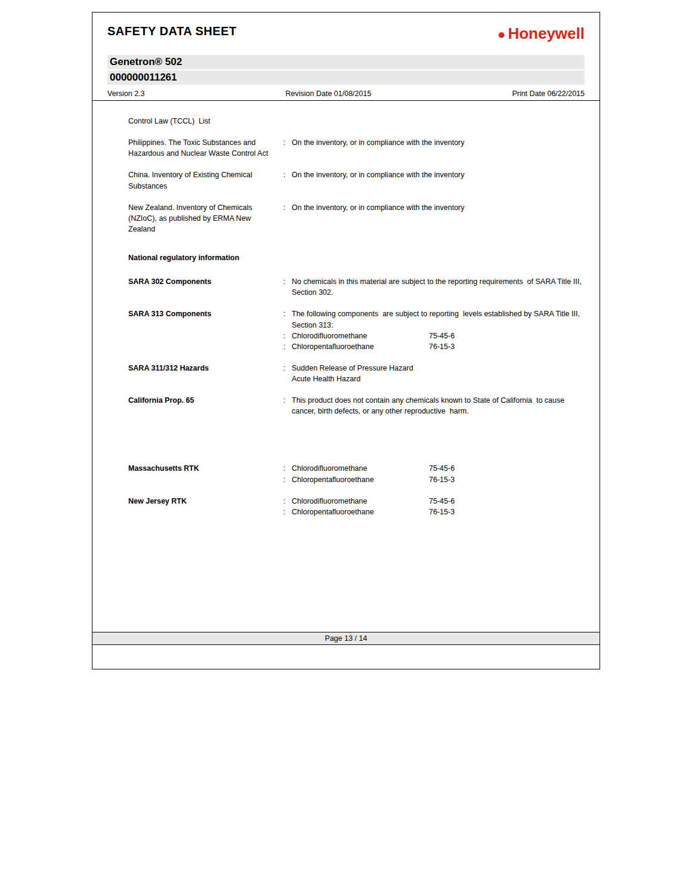SAFETY DATA SHEET
●Honeywell
Genetron® 502
000000011261
Version 2.3 Revision Date 01/08/2015 Print Date 06/22/2015
Control Law (TCCL) List
Philippines. The Toxic Substances and Hazardous and Nuclear Waste Control Act
:
On the inventory, or in compliance with the inventory
China. Inventory of Existing Chemical Substances
:
On the inventory, or in compliance with the inventory
New Zealand. Inventory of Chemicals (NZIoC), as published by ERMA New Zealand
:
On the inventory, or in compliance with the inventory
National regulatory information
SARA 302 Components
:
No chemicals in this material are subject to the reporting requirements of SARA Title III, Section 302.
SARA 313 Components
:
The following components are subject to reporting levels established by SARA Title III, Section 313:
:
Chlorodifluoromethane 75-45-6
:
Chloropentafluoroethane 76-15-3
SARA 311/312 Hazards
:
Sudden Release of Pressure Hazard
Acute Health Hazard
California Prop. 65
:
This product does not contain any chemicals known to State of California to cause cancer, birth defects, or any other reproductive harm.
Massachusetts RTK
:
Chlorodifluoromethane 75-45-6
:
Chloropentafluoroethane 76-15-3
New Jersey RTK
:
Chlorodifluoromethane 75-45-6
:
Chloropentafluoroethane 76-15-3
Page 13 / 14